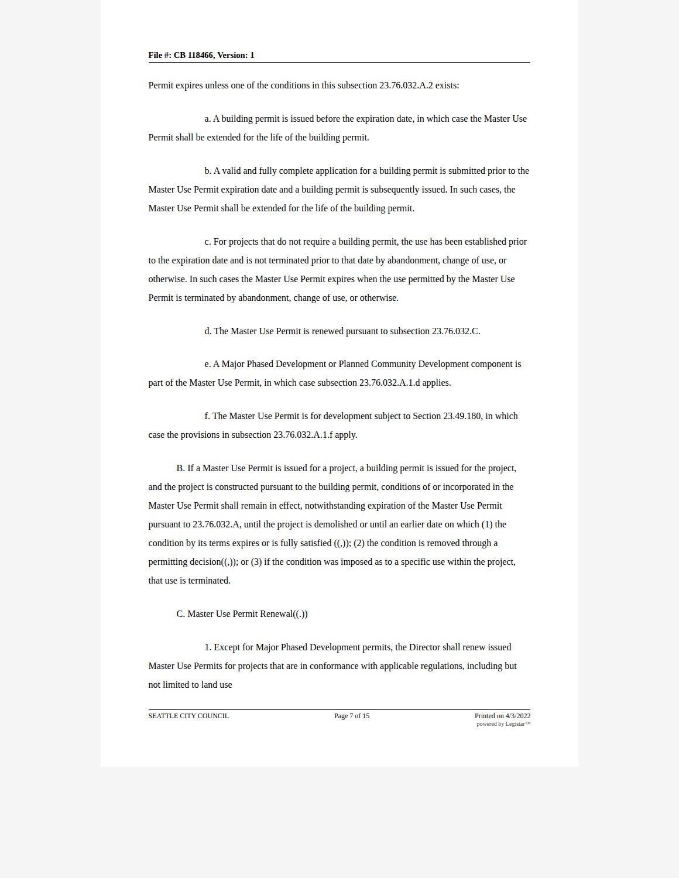File #: CB 118466, Version: 1
Permit expires unless one of the conditions in this subsection 23.76.032.A.2 exists:
a. A building permit is issued before the expiration date, in which case the Master Use Permit shall be extended for the life of the building permit.
b. A valid and fully complete application for a building permit is submitted prior to the Master Use Permit expiration date and a building permit is subsequently issued. In such cases, the Master Use Permit shall be extended for the life of the building permit.
c. For projects that do not require a building permit, the use has been established prior to the expiration date and is not terminated prior to that date by abandonment, change of use, or otherwise. In such cases the Master Use Permit expires when the use permitted by the Master Use Permit is terminated by abandonment, change of use, or otherwise.
d. The Master Use Permit is renewed pursuant to subsection 23.76.032.C.
e. A Major Phased Development or Planned Community Development component is part of the Master Use Permit, in which case subsection 23.76.032.A.1.d applies.
f. The Master Use Permit is for development subject to Section 23.49.180, in which case the provisions in subsection 23.76.032.A.1.f apply.
B. If a Master Use Permit is issued for a project, a building permit is issued for the project, and the project is constructed pursuant to the building permit, conditions of or incorporated in the Master Use Permit shall remain in effect, notwithstanding expiration of the Master Use Permit pursuant to 23.76.032.A, until the project is demolished or until an earlier date on which (1) the condition by its terms expires or is fully satisfied ((,)); (2) the condition is removed through a permitting decision((,)); or (3) if the condition was imposed as to a specific use within the project, that use is terminated.
C. Master Use Permit Renewal((.))
1. Except for Major Phased Development permits, the Director shall renew issued Master Use Permits for projects that are in conformance with applicable regulations, including but not limited to land use
SEATTLE CITY COUNCIL
Page 7 of 15
Printed on 4/3/2022 powered by Legistar™